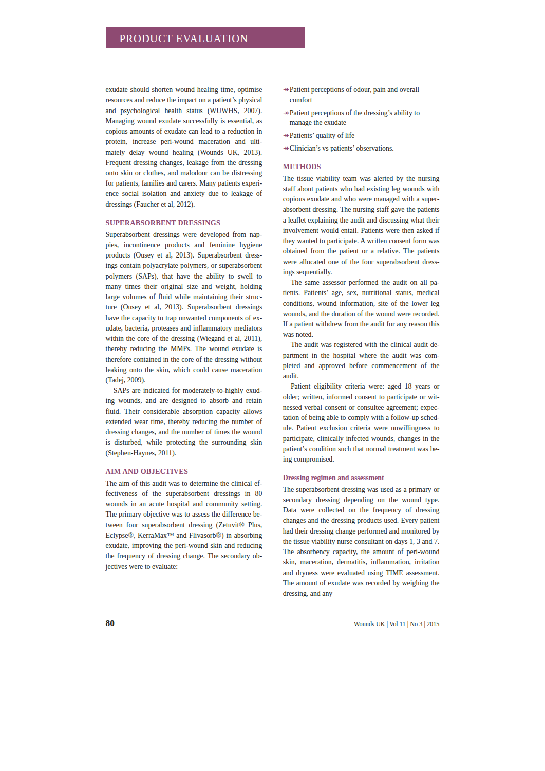Product Evaluation
exudate should shorten wound healing time, optimise resources and reduce the impact on a patient’s physical and psychological health status (WUWHS, 2007). Managing wound exudate successfully is essential, as copious amounts of exudate can lead to a reduction in protein, increase peri-wound maceration and ultimately delay wound healing (Wounds UK, 2013). Frequent dressing changes, leakage from the dressing onto skin or clothes, and malodour can be distressing for patients, families and carers. Many patients experience social isolation and anxiety due to leakage of dressings (Faucher et al, 2012).
Superabsorbent dressings
Superabsorbent dressings were developed from nappies, incontinence products and feminine hygiene products (Ousey et al, 2013). Superabsorbent dressings contain polyacrylate polymers, or superabsorbent polymers (SAPs), that have the ability to swell to many times their original size and weight, holding large volumes of fluid while maintaining their structure (Ousey et al, 2013). Superabsorbent dressings have the capacity to trap unwanted components of exudate, bacteria, proteases and inflammatory mediators within the core of the dressing (Wiegand et al, 2011), thereby reducing the MMPs. The wound exudate is therefore contained in the core of the dressing without leaking onto the skin, which could cause maceration (Tadej, 2009).
SAPs are indicated for moderately-to-highly exuding wounds, and are designed to absorb and retain fluid. Their considerable absorption capacity allows extended wear time, thereby reducing the number of dressing changes, and the number of times the wound is disturbed, while protecting the surrounding skin (Stephen-Haynes, 2011).
Aim and objectives
The aim of this audit was to determine the clinical effectiveness of the superabsorbent dressings in 80 wounds in an acute hospital and community setting. The primary objective was to assess the difference between four superabsorbent dressing (Zetuvit® Plus, Eclypse®, KerraMax™ and Flivasorb®) in absorbing exudate, improving the peri-wound skin and reducing the frequency of dressing change. The secondary objectives were to evaluate:
Patient perceptions of odour, pain and overall comfort
Patient perceptions of the dressing’s ability to manage the exudate
Patients’ quality of life
Clinician’s vs patients’ observations.
Methods
The tissue viability team was alerted by the nursing staff about patients who had existing leg wounds with copious exudate and who were managed with a superabsorbent dressing. The nursing staff gave the patients a leaflet explaining the audit and discussing what their involvement would entail. Patients were then asked if they wanted to participate. A written consent form was obtained from the patient or a relative. The patients were allocated one of the four superabsorbent dressings sequentially.
The same assessor performed the audit on all patients. Patients’ age, sex, nutritional status, medical conditions, wound information, site of the lower leg wounds, and the duration of the wound were recorded. If a patient withdrew from the audit for any reason this was noted.
The audit was registered with the clinical audit department in the hospital where the audit was completed and approved before commencement of the audit.
Patient eligibility criteria were: aged 18 years or older; written, informed consent to participate or witnessed verbal consent or consultee agreement; expectation of being able to comply with a follow-up schedule. Patient exclusion criteria were unwillingness to participate, clinically infected wounds, changes in the patient’s condition such that normal treatment was being compromised.
Dressing regimen and assessment
The superabsorbent dressing was used as a primary or secondary dressing depending on the wound type. Data were collected on the frequency of dressing changes and the dressing products used. Every patient had their dressing change performed and monitored by the tissue viability nurse consultant on days 1, 3 and 7. The absorbency capacity, the amount of peri-wound skin, maceration, dermatitis, inflammation, irritation and dryness were evaluated using TIME assessment. The amount of exudate was recorded by weighing the dressing, and any
80
Wounds UK | Vol 11 | No 3 | 2015